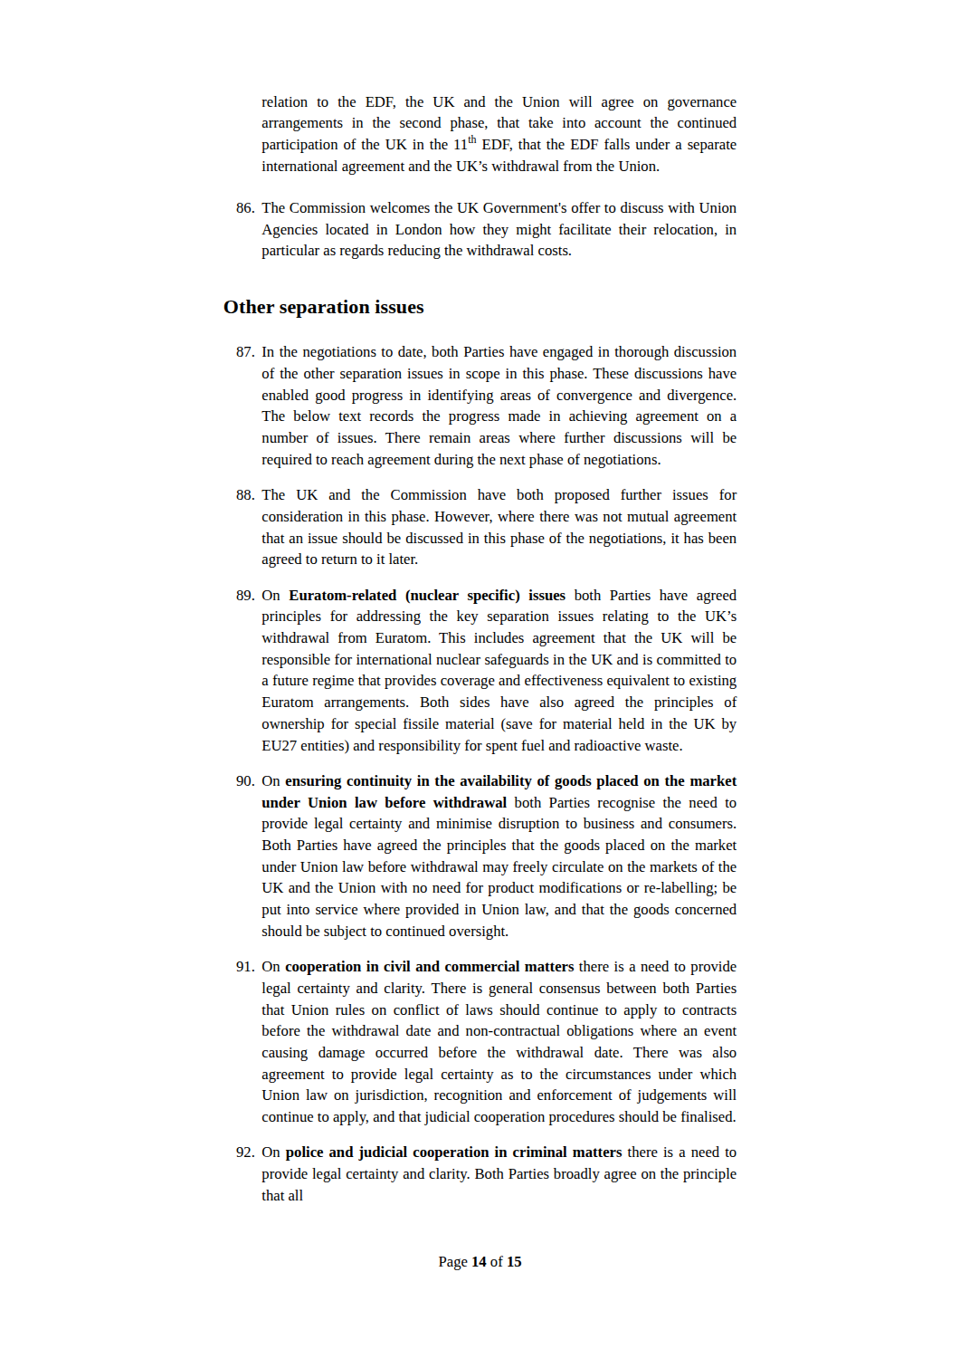relation to the EDF, the UK and the Union will agree on governance arrangements in the second phase, that take into account the continued participation of the UK in the 11th EDF, that the EDF falls under a separate international agreement and the UK’s withdrawal from the Union.
86. The Commission welcomes the UK Government's offer to discuss with Union Agencies located in London how they might facilitate their relocation, in particular as regards reducing the withdrawal costs.
Other separation issues
87. In the negotiations to date, both Parties have engaged in thorough discussion of the other separation issues in scope in this phase. These discussions have enabled good progress in identifying areas of convergence and divergence. The below text records the progress made in achieving agreement on a number of issues. There remain areas where further discussions will be required to reach agreement during the next phase of negotiations.
88. The UK and the Commission have both proposed further issues for consideration in this phase. However, where there was not mutual agreement that an issue should be discussed in this phase of the negotiations, it has been agreed to return to it later.
89. On Euratom-related (nuclear specific) issues both Parties have agreed principles for addressing the key separation issues relating to the UK’s withdrawal from Euratom. This includes agreement that the UK will be responsible for international nuclear safeguards in the UK and is committed to a future regime that provides coverage and effectiveness equivalent to existing Euratom arrangements. Both sides have also agreed the principles of ownership for special fissile material (save for material held in the UK by EU27 entities) and responsibility for spent fuel and radioactive waste.
90. On ensuring continuity in the availability of goods placed on the market under Union law before withdrawal both Parties recognise the need to provide legal certainty and minimise disruption to business and consumers. Both Parties have agreed the principles that the goods placed on the market under Union law before withdrawal may freely circulate on the markets of the UK and the Union with no need for product modifications or re-labelling; be put into service where provided in Union law, and that the goods concerned should be subject to continued oversight.
91. On cooperation in civil and commercial matters there is a need to provide legal certainty and clarity. There is general consensus between both Parties that Union rules on conflict of laws should continue to apply to contracts before the withdrawal date and non-contractual obligations where an event causing damage occurred before the withdrawal date. There was also agreement to provide legal certainty as to the circumstances under which Union law on jurisdiction, recognition and enforcement of judgements will continue to apply, and that judicial cooperation procedures should be finalised.
92. On police and judicial cooperation in criminal matters there is a need to provide legal certainty and clarity. Both Parties broadly agree on the principle that all
Page 14 of 15